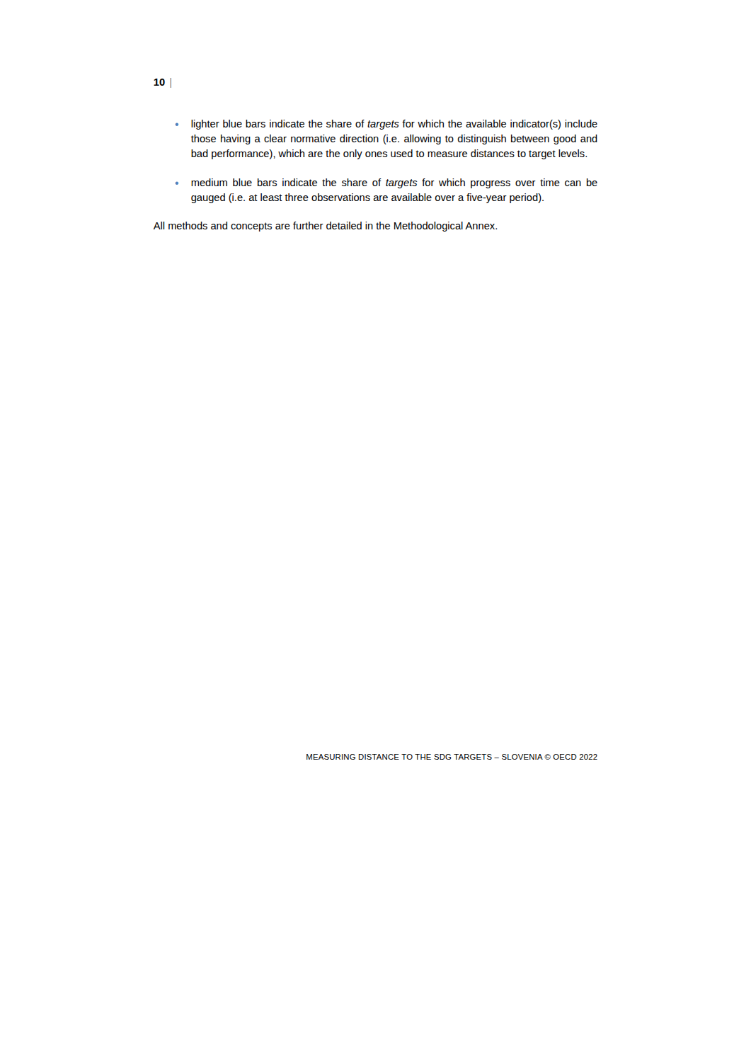10 |
lighter blue bars indicate the share of targets for which the available indicator(s) include those having a clear normative direction (i.e. allowing to distinguish between good and bad performance), which are the only ones used to measure distances to target levels.
medium blue bars indicate the share of targets for which progress over time can be gauged (i.e. at least three observations are available over a five-year period).
All methods and concepts are further detailed in the Methodological Annex.
MEASURING DISTANCE TO THE SDG TARGETS – SLOVENIA © OECD 2022